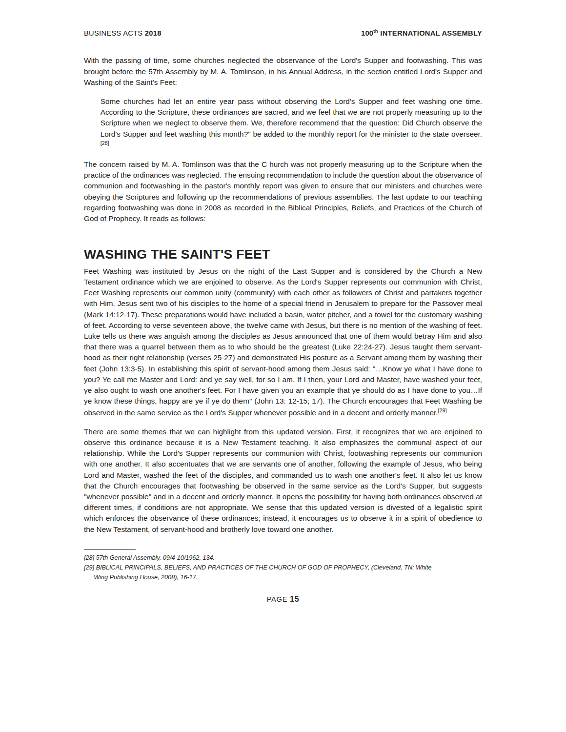BUSINESS ACTS 2018
100th INTERNATIONAL ASSEMBLY
With the passing of time, some churches neglected the observance of the Lord's Supper and footwashing. This was brought before the 57th Assembly by M. A. Tomlinson, in his Annual Address, in the section entitled Lord's Supper and Washing of the Saint's Feet:
Some churches had let an entire year pass without observing the Lord's Supper and feet washing one time. According to the Scripture, these ordinances are sacred, and we feel that we are not properly measuring up to the Scripture when we neglect to observe them. We, therefore recommend that the question: Did Church observe the Lord's Supper and feet washing this month?" be added to the monthly report for the minister to the state overseer.[28]
The concern raised by M. A. Tomlinson was that the C hurch was not properly measuring up to the Scripture when the practice of the ordinances was neglected. The ensuing recommendation to include the question about the observance of communion and footwashing in the pastor's monthly report was given to ensure that our ministers and churches were obeying the Scriptures and following up the recommendations of previous assemblies. The last update to our teaching regarding footwashing was done in 2008 as recorded in the Biblical Principles, Beliefs, and Practices of the Church of God of Prophecy. It reads as follows:
Washing the Saint's Feet
Feet Washing was instituted by Jesus on the night of the Last Supper and is considered by the Church a New Testament ordinance which we are enjoined to observe. As the Lord's Supper represents our communion with Christ, Feet Washing represents our common unity (community) with each other as followers of Christ and partakers together with Him. Jesus sent two of his disciples to the home of a special friend in Jerusalem to prepare for the Passover meal (Mark 14:12-17). These preparations would have included a basin, water pitcher, and a towel for the customary washing of feet. According to verse seventeen above, the twelve came with Jesus, but there is no mention of the washing of feet. Luke tells us there was anguish among the disciples as Jesus announced that one of them would betray Him and also that there was a quarrel between them as to who should be the greatest (Luke 22:24-27). Jesus taught them servant-hood as their right relationship (verses 25-27) and demonstrated His posture as a Servant among them by washing their feet (John 13:3-5). In establishing this spirit of servant-hood among them Jesus said: "…Know ye what I have done to you? Ye call me Master and Lord: and ye say well, for so I am. If I then, your Lord and Master, have washed your feet, ye also ought to wash one another's feet. For I have given you an example that ye should do as I have done to you…If ye know these things, happy are ye if ye do them" (John 13: 12-15; 17). The Church encourages that Feet Washing be observed in the same service as the Lord's Supper whenever possible and in a decent and orderly manner.[29]
There are some themes that we can highlight from this updated version. First, it recognizes that we are enjoined to observe this ordinance because it is a New Testament teaching. It also emphasizes the communal aspect of our relationship. While the Lord's Supper represents our communion with Christ, footwashing represents our communion with one another. It also accentuates that we are servants one of another, following the example of Jesus, who being Lord and Master, washed the feet of the disciples, and commanded us to wash one another's feet. It also let us know that the Church encourages that footwashing be observed in the same service as the Lord's Supper, but suggests "whenever possible" and in a decent and orderly manner. It opens the possibility for having both ordinances observed at different times, if conditions are not appropriate. We sense that this updated version is divested of a legalistic spirit which enforces the observance of these ordinances; instead, it encourages us to observe it in a spirit of obedience to the New Testament, of servant-hood and brotherly love toward one another.
[28] 57th General Assembly, 09/4-10/1962, 134.
[29] BIBLICAL PRINCIPALS, BELIEFS, AND PRACTICES OF THE CHURCH OF GOD OF PROPHECY, (Cleveland, TN: White
Wing Publishing House, 2008), 16-17.
PAGE 15